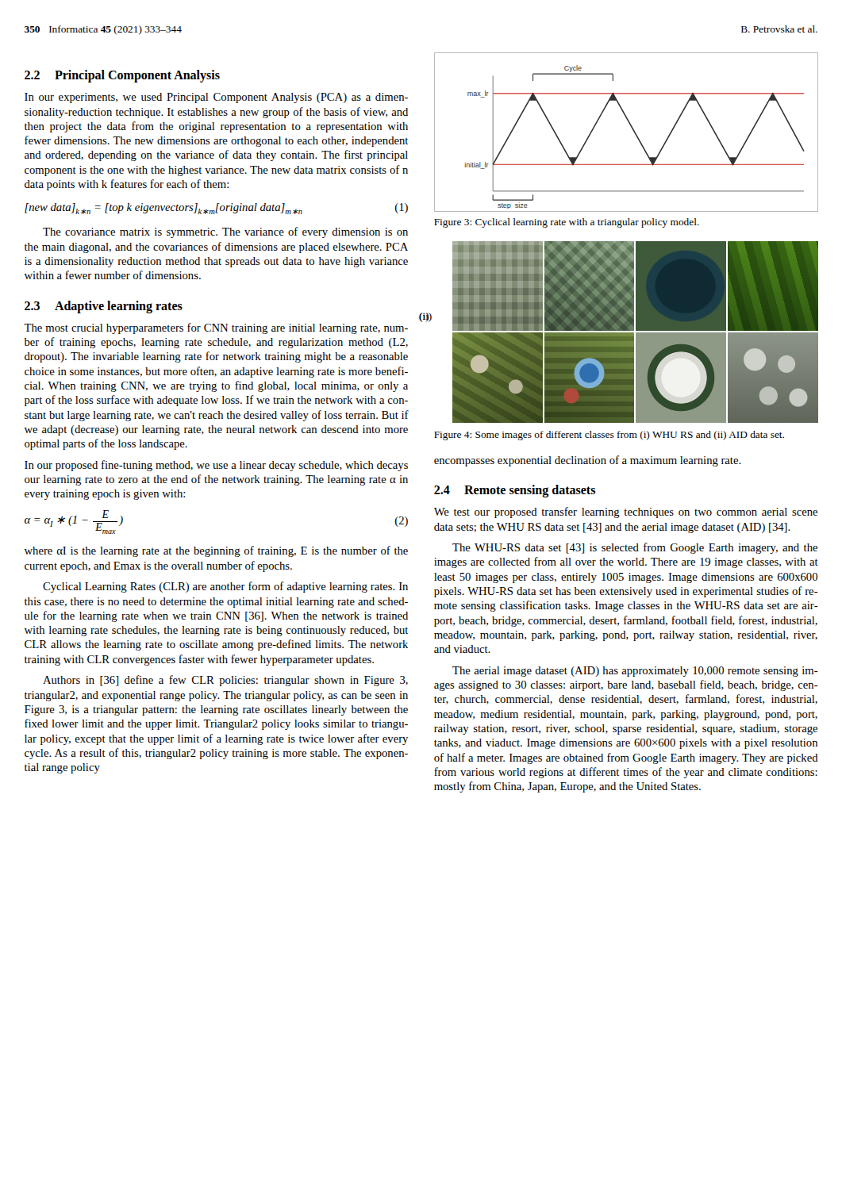350 Informatica 45 (2021) 333–344
B. Petrovska et al.
2.2 Principal Component Analysis
In our experiments, we used Principal Component Analysis (PCA) as a dimensionality-reduction technique. It establishes a new group of the basis of view, and then project the data from the original representation to a representation with fewer dimensions. The new dimensions are orthogonal to each other, independent and ordered, depending on the variance of data they contain. The first principal component is the one with the highest variance. The new data matrix consists of n data points with k features for each of them:
[new data]k∗n = [top k eigenvectors]k∗m[original data]m∗n
(1)
The covariance matrix is symmetric. The variance of every dimension is on the main diagonal, and the covariances of dimensions are placed elsewhere. PCA is a dimensionality reduction method that spreads out data to have high variance within a fewer number of dimensions.
2.3 Adaptive learning rates
The most crucial hyperparameters for CNN training are initial learning rate, number of training epochs, learning rate schedule, and regularization method (L2, dropout). The invariable learning rate for network training might be a reasonable choice in some instances, but more often, an adaptive learning rate is more beneficial. When training CNN, we are trying to find global, local minima, or only a part of the loss surface with adequate low loss. If we train the network with a constant but large learning rate, we can't reach the desired valley of loss terrain. But if we adapt (decrease) our learning rate, the neural network can descend into more optimal parts of the loss landscape.
In our proposed fine-tuning method, we use a linear decay schedule, which decays our learning rate to zero at the end of the network training. The learning rate α in every training epoch is given with:
α = αI ∗ (1 − EEmax)
(2)
where αI is the learning rate at the beginning of training, E is the number of the current epoch, and Emax is the overall number of epochs.
Cyclical Learning Rates (CLR) are another form of adaptive learning rates. In this case, there is no need to determine the optimal initial learning rate and schedule for the learning rate when we train CNN [36]. When the network is trained with learning rate schedules, the learning rate is being continuously reduced, but CLR allows the learning rate to oscillate among pre-defined limits. The network training with CLR convergences faster with fewer hyperparameter updates.
Authors in [36] define a few CLR policies: triangular shown in Figure 3, triangular2, and exponential range policy. The triangular policy, as can be seen in Figure 3, is a triangular pattern: the learning rate oscillates linearly between the fixed lower limit and the upper limit. Triangular2 policy looks similar to triangular policy, except that the upper limit of a learning rate is twice lower after every cycle. As a result of this, triangular2 policy training is more stable. The exponential range policy
Cycle step_size max_lr initial_lr
Figure 3: Cyclical learning rate with a triangular policy model.
(i)
(ii)
Figure 4: Some images of different classes from (i) WHU RS and (ii) AID data set.
encompasses exponential declination of a maximum learning rate.
2.4 Remote sensing datasets
We test our proposed transfer learning techniques on two common aerial scene data sets; the WHU RS data set [43] and the aerial image dataset (AID) [34].
The WHU-RS data set [43] is selected from Google Earth imagery, and the images are collected from all over the world. There are 19 image classes, with at least 50 images per class, entirely 1005 images. Image dimensions are 600x600 pixels. WHU-RS data set has been extensively used in experimental studies of remote sensing classification tasks. Image classes in the WHU-RS data set are airport, beach, bridge, commercial, desert, farmland, football field, forest, industrial, meadow, mountain, park, parking, pond, port, railway station, residential, river, and viaduct.
The aerial image dataset (AID) has approximately 10,000 remote sensing images assigned to 30 classes: airport, bare land, baseball field, beach, bridge, center, church, commercial, dense residential, desert, farmland, forest, industrial, meadow, medium residential, mountain, park, parking, playground, pond, port, railway station, resort, river, school, sparse residential, square, stadium, storage tanks, and viaduct. Image dimensions are 600×600 pixels with a pixel resolution of half a meter. Images are obtained from Google Earth imagery. They are picked from various world regions at different times of the year and climate conditions: mostly from China, Japan, Europe, and the United States.